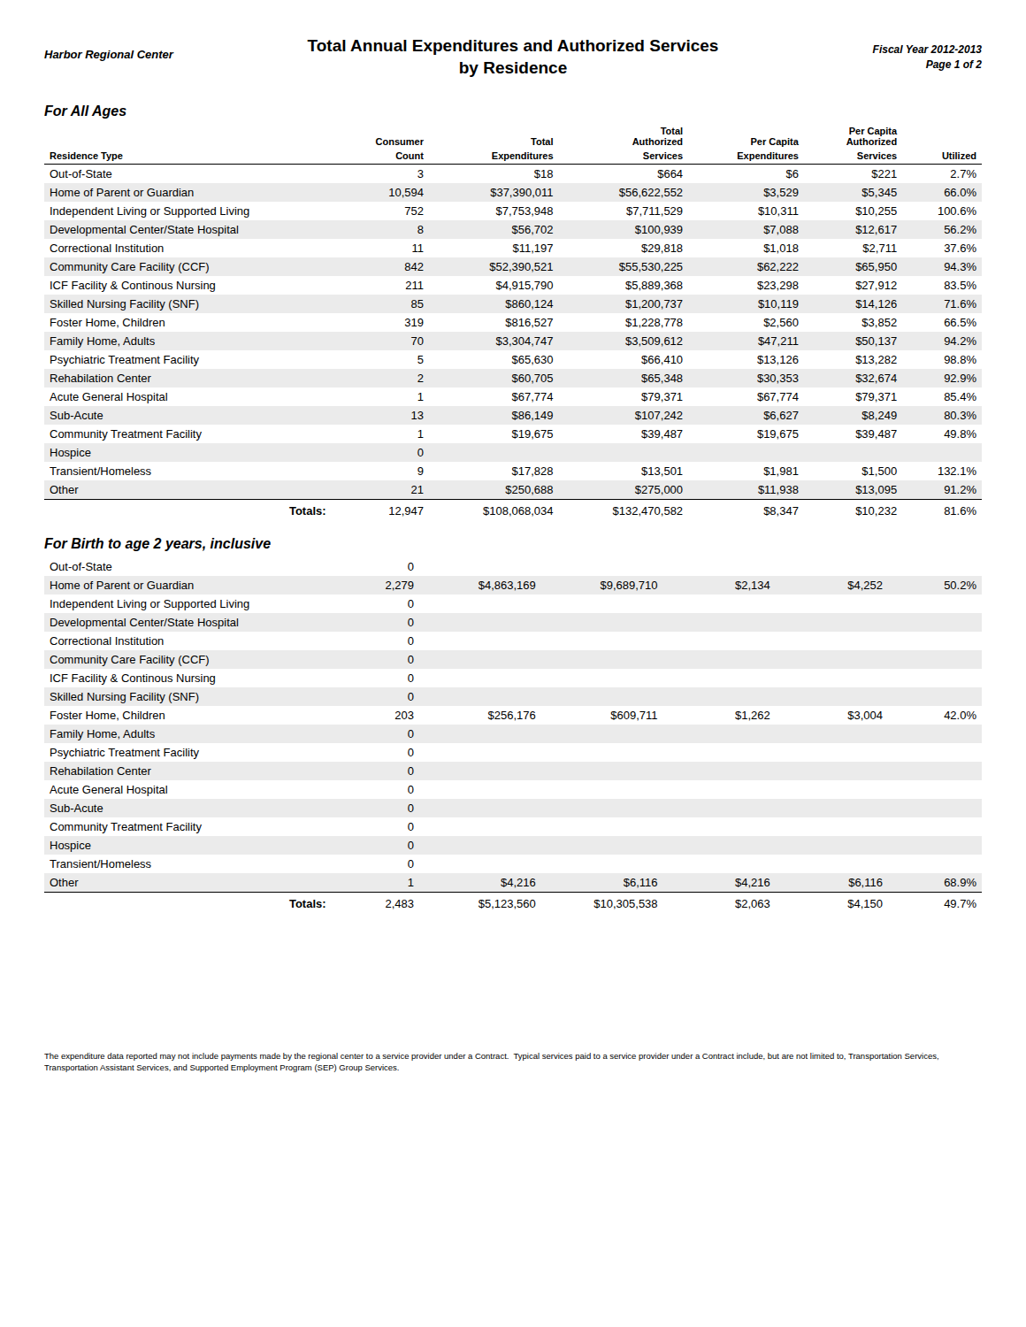Harbor Regional Center
Total Annual Expenditures and Authorized Services
by Residence
Fiscal Year 2012-2013
Page 1 of 2
For All Ages
| | Consumer | Total | Total Authorized | Per Capita | Per Capita Authorized | |
| --- | --- | --- | --- | --- | --- | --- |
| Residence Type | Count | Expenditures | Services | Expenditures | Services | Utilized |
| Out-of-State | 3 | $18 | $664 | $6 | $221 | 2.7% |
| Home of Parent or Guardian | 10,594 | $37,390,011 | $56,622,552 | $3,529 | $5,345 | 66.0% |
| Independent Living or Supported Living | 752 | $7,753,948 | $7,711,529 | $10,311 | $10,255 | 100.6% |
| Developmental Center/State Hospital | 8 | $56,702 | $100,939 | $7,088 | $12,617 | 56.2% |
| Correctional Institution | 11 | $11,197 | $29,818 | $1,018 | $2,711 | 37.6% |
| Community Care Facility (CCF) | 842 | $52,390,521 | $55,530,225 | $62,222 | $65,950 | 94.3% |
| ICF Facility & Continous Nursing | 211 | $4,915,790 | $5,889,368 | $23,298 | $27,912 | 83.5% |
| Skilled Nursing Facility (SNF) | 85 | $860,124 | $1,200,737 | $10,119 | $14,126 | 71.6% |
| Foster Home, Children | 319 | $816,527 | $1,228,778 | $2,560 | $3,852 | 66.5% |
| Family Home, Adults | 70 | $3,304,747 | $3,509,612 | $47,211 | $50,137 | 94.2% |
| Psychiatric Treatment Facility | 5 | $65,630 | $66,410 | $13,126 | $13,282 | 98.8% |
| Rehabilation Center | 2 | $60,705 | $65,348 | $30,353 | $32,674 | 92.9% |
| Acute General Hospital | 1 | $67,774 | $79,371 | $67,774 | $79,371 | 85.4% |
| Sub-Acute | 13 | $86,149 | $107,242 | $6,627 | $8,249 | 80.3% |
| Community Treatment Facility | 1 | $19,675 | $39,487 | $19,675 | $39,487 | 49.8% |
| Hospice | 0 | | | | | |
| Transient/Homeless | 9 | $17,828 | $13,501 | $1,981 | $1,500 | 132.1% |
| Other | 21 | $250,688 | $275,000 | $11,938 | $13,095 | 91.2% |
| Totals: | 12,947 | $108,068,034 | $132,470,582 | $8,347 | $10,232 | 81.6% |
For Birth to age 2 years, inclusive
| Out-of-State | 0 | | | | | |
| Home of Parent or Guardian | 2,279 | $4,863,169 | $9,689,710 | $2,134 | $4,252 | 50.2% |
| Independent Living or Supported Living | 0 | | | | | |
| Developmental Center/State Hospital | 0 | | | | | |
| Correctional Institution | 0 | | | | | |
| Community Care Facility (CCF) | 0 | | | | | |
| ICF Facility & Continous Nursing | 0 | | | | | |
| Skilled Nursing Facility (SNF) | 0 | | | | | |
| Foster Home, Children | 203 | $256,176 | $609,711 | $1,262 | $3,004 | 42.0% |
| Family Home, Adults | 0 | | | | | |
| Psychiatric Treatment Facility | 0 | | | | | |
| Rehabilation Center | 0 | | | | | |
| Acute General Hospital | 0 | | | | | |
| Sub-Acute | 0 | | | | | |
| Community Treatment Facility | 0 | | | | | |
| Hospice | 0 | | | | | |
| Transient/Homeless | 0 | | | | | |
| Other | 1 | $4,216 | $6,116 | $4,216 | $6,116 | 68.9% |
| Totals: | 2,483 | $5,123,560 | $10,305,538 | $2,063 | $4,150 | 49.7% |
The expenditure data reported may not include payments made by the regional center to a service provider under a Contract. Typical services paid to a service provider under a Contract include, but are not limited to, Transportation Services, Transportation Assistant Services, and Supported Employment Program (SEP) Group Services.